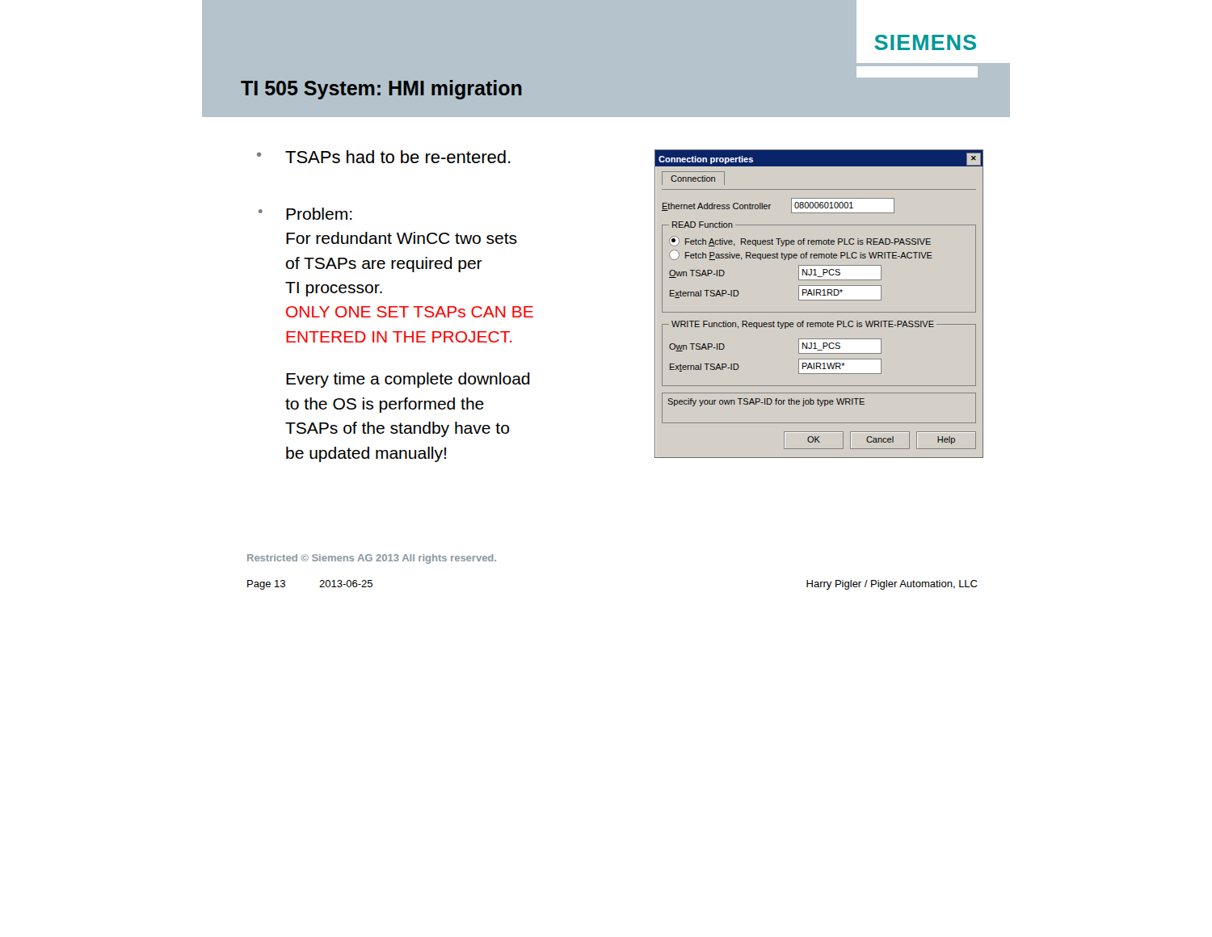SIEMENS
TI 505 System: HMI migration
TSAPs had to be re-entered.
Problem:
For redundant WinCC two sets
of TSAPs are required per
TI processor.
ONLY ONE SET TSAPs CAN BE
ENTERED IN THE PROJECT. Every time a complete download
to the OS is performed the
TSAPs of the standby have to
be updated manually!
Connection properties ✕
Connection
Ethernet Address Controller 080006010001
READ Function
Fetch Active, Request Type of remote PLC is READ-PASSIVE
Fetch Passive, Request type of remote PLC is WRITE-ACTIVE
Own TSAP-ID NJ1_PCS
External TSAP-ID PAIR1RD*
WRITE Function, Request type of remote PLC is WRITE-PASSIVE
Own TSAP-ID NJ1_PCS
External TSAP-ID PAIR1WR*
Specify your own TSAP-ID for the job type WRITE
OK Cancel Help
Restricted © Siemens AG 2013 All rights reserved.
Page 132013-06-25
Harry Pigler / Pigler Automation, LLC